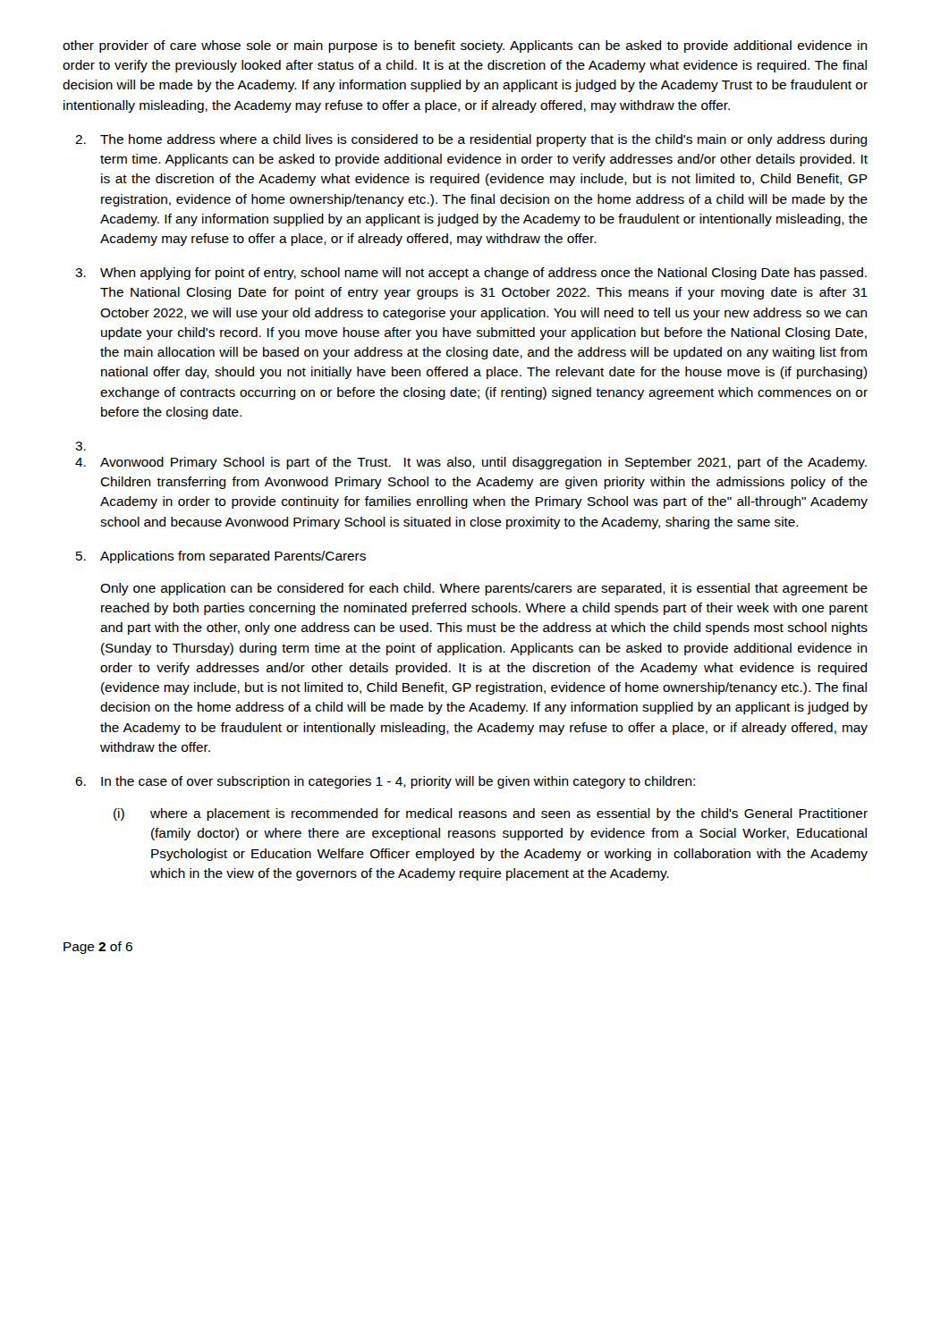other provider of care whose sole or main purpose is to benefit society. Applicants can be asked to provide additional evidence in order to verify the previously looked after status of a child. It is at the discretion of the Academy what evidence is required. The final decision will be made by the Academy. If any information supplied by an applicant is judged by the Academy Trust to be fraudulent or intentionally misleading, the Academy may refuse to offer a place, or if already offered, may withdraw the offer.
The home address where a child lives is considered to be a residential property that is the child's main or only address during term time. Applicants can be asked to provide additional evidence in order to verify addresses and/or other details provided. It is at the discretion of the Academy what evidence is required (evidence may include, but is not limited to, Child Benefit, GP registration, evidence of home ownership/tenancy etc.). The final decision on the home address of a child will be made by the Academy. If any information supplied by an applicant is judged by the Academy to be fraudulent or intentionally misleading, the Academy may refuse to offer a place, or if already offered, may withdraw the offer.
When applying for point of entry, school name will not accept a change of address once the National Closing Date has passed. The National Closing Date for point of entry year groups is 31 October 2022. This means if your moving date is after 31 October 2022, we will use your old address to categorise your application. You will need to tell us your new address so we can update your child's record. If you move house after you have submitted your application but before the National Closing Date, the main allocation will be based on your address at the closing date, and the address will be updated on any waiting list from national offer day, should you not initially have been offered a place. The relevant date for the house move is (if purchasing) exchange of contracts occurring on or before the closing date; (if renting) signed tenancy agreement which commences on or before the closing date.
Avonwood Primary School is part of the Trust. It was also, until disaggregation in September 2021, part of the Academy. Children transferring from Avonwood Primary School to the Academy are given priority within the admissions policy of the Academy in order to provide continuity for families enrolling when the Primary School was part of the" all-through" Academy school and because Avonwood Primary School is situated in close proximity to the Academy, sharing the same site.
Applications from separated Parents/Carers
Only one application can be considered for each child. Where parents/carers are separated, it is essential that agreement be reached by both parties concerning the nominated preferred schools. Where a child spends part of their week with one parent and part with the other, only one address can be used. This must be the address at which the child spends most school nights (Sunday to Thursday) during term time at the point of application. Applicants can be asked to provide additional evidence in order to verify addresses and/or other details provided. It is at the discretion of the Academy what evidence is required (evidence may include, but is not limited to, Child Benefit, GP registration, evidence of home ownership/tenancy etc.). The final decision on the home address of a child will be made by the Academy. If any information supplied by an applicant is judged by the Academy to be fraudulent or intentionally misleading, the Academy may refuse to offer a place, or if already offered, may withdraw the offer.
In the case of over subscription in categories 1 - 4, priority will be given within category to children:
(i) where a placement is recommended for medical reasons and seen as essential by the child's General Practitioner (family doctor) or where there are exceptional reasons supported by evidence from a Social Worker, Educational Psychologist or Education Welfare Officer employed by the Academy or working in collaboration with the Academy which in the view of the governors of the Academy require placement at the Academy.
Page 2 of 6